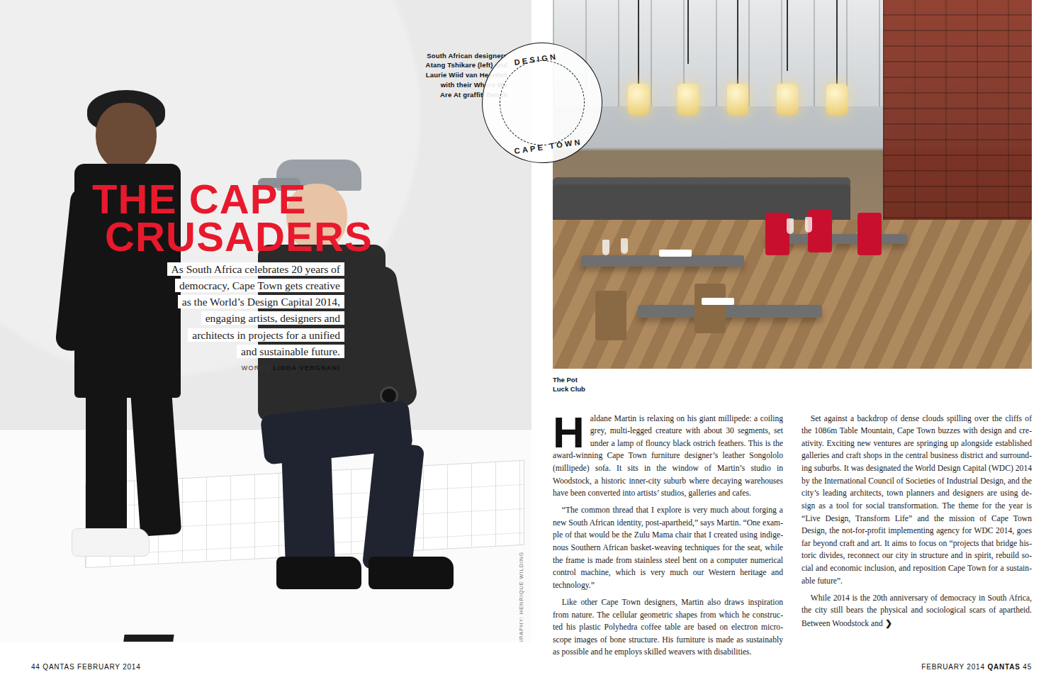South African designers
Atang Tshikare (left) and
Laurie Wiid van Heerden
with their Where We
Are At graffiti bench
The CapeCrusaders
As South Africa celebrates 20 years of
democracy, Cape Town gets creative
as the World’s Design Capital 2014,
engaging artists, designers and
architects in projects for a unified
and sustainable future.
Words Linda Vergnani
DESIGNERS PHOTOGRAPHY: HENRIQUE WILDING
44 QANTAS FEBRUARY 2014
The Pot
Luck Club
Design
Cape Town
Haldane Martin is relaxing on his giant millipede: a coiling grey, multi-legged creature with about 30 segments, set under a lamp of flouncy black ostrich feathers. This is the award-winning Cape Town furniture designer’s leather Songololo (millipede) sofa. It sits in the window of Martin’s studio in Woodstock, a historic inner-city suburb where decaying warehouses have been converted into artists’ studios, galleries and cafes.
“The common thread that I explore is very much about forging a new South African identity, post-apartheid,” says Martin. “One example of that would be the Zulu Mama chair that I created using indigenous Southern African basket-weaving techniques for the seat, while the frame is made from stainless steel bent on a computer numerical control machine, which is very much our Western heritage and technology.”
Like other Cape Town designers, Martin also draws inspiration from nature. The cellular geometric shapes from which he constructed his plastic Polyhedra coffee table are based on electron microscope images of bone structure. His furniture is made as sustainably as possible and he employs skilled weavers with disabilities.
Set against a backdrop of dense clouds spilling over the cliffs of the 1086m Table Mountain, Cape Town buzzes with design and creativity. Exciting new ventures are springing up alongside established galleries and craft shops in the central business district and surrounding suburbs. It was designated the World Design Capital (WDC) 2014 by the International Council of Societies of Industrial Design, and the city’s leading architects, town planners and designers are using design as a tool for social transformation. The theme for the year is “Live Design, Transform Life” and the mission of Cape Town Design, the not-for-profit implementing agency for WDC 2014, goes far beyond craft and art. It aims to focus on “projects that bridge historic divides, reconnect our city in structure and in spirit, rebuild social and economic inclusion, and reposition Cape Town for a sustainable future”.
While 2014 is the 20th anniversary of democracy in South Africa, the city still bears the physical and sociological scars of apartheid. Between Woodstock and ❯
FEBRUARY 2014 QANTAS 45